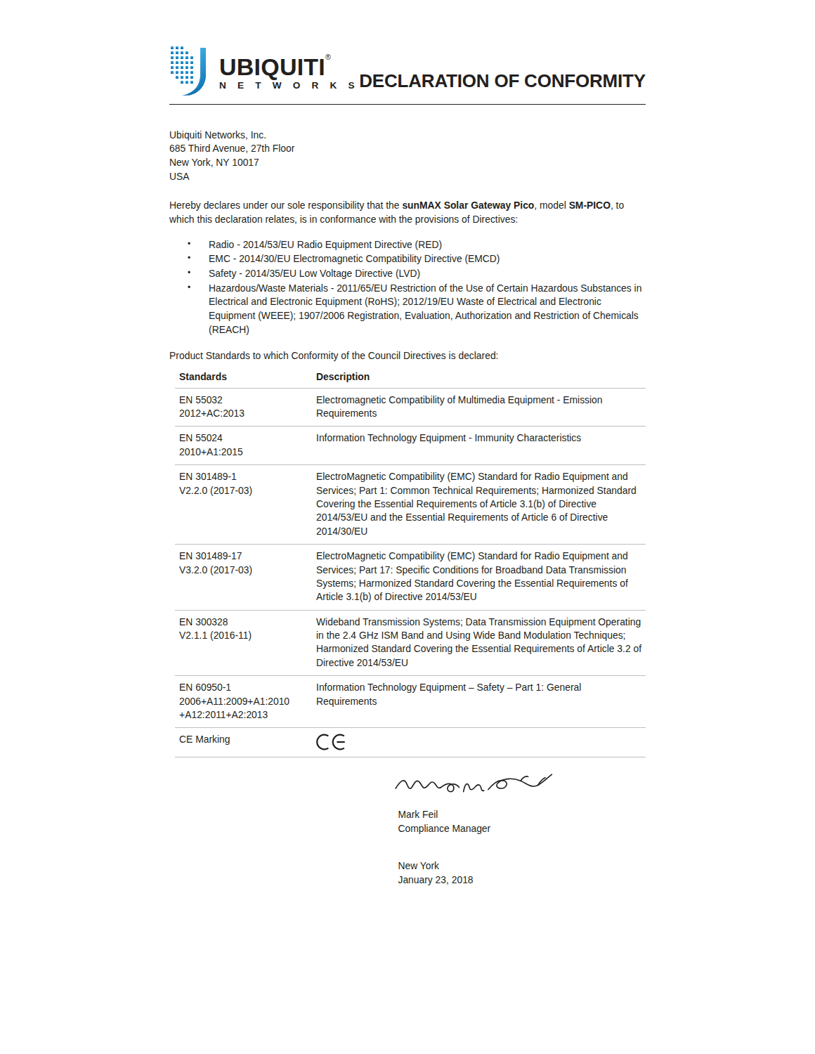UBIQUITI®
N E T W O R K S
DECLARATION OF CONFORMITY
Ubiquiti Networks, Inc.
685 Third Avenue, 27th Floor
New York, NY 10017
USA
Hereby declares under our sole responsibility that the sunMAX Solar Gateway Pico, model SM-PICO, to which this declaration relates, is in conformance with the provisions of Directives:
Radio - 2014/53/EU Radio Equipment Directive (RED)
EMC - 2014/30/EU Electromagnetic Compatibility Directive (EMCD)
Safety - 2014/35/EU Low Voltage Directive (LVD)
Hazardous/Waste Materials - 2011/65/EU Restriction of the Use of Certain Hazardous Substances in Electrical and Electronic Equipment (RoHS); 2012/19/EU Waste of Electrical and Electronic Equipment (WEEE); 1907/2006 Registration, Evaluation, Authorization and Restriction of Chemicals (REACH)
Product Standards to which Conformity of the Council Directives is declared:
| Standards | Description |
| --- | --- |
| EN 55032 2012+AC:2013 | Electromagnetic Compatibility of Multimedia Equipment - Emission Requirements |
| EN 55024 2010+A1:2015 | Information Technology Equipment - Immunity Characteristics |
| EN 301489-1 V2.2.0 (2017-03) | ElectroMagnetic Compatibility (EMC) Standard for Radio Equipment and Services; Part 1: Common Technical Requirements; Harmonized Standard Covering the Essential Requirements of Article 3.1(b) of Directive 2014/53/EU and the Essential Requirements of Article 6 of Directive 2014/30/EU |
| EN 301489-17 V3.2.0 (2017-03) | ElectroMagnetic Compatibility (EMC) Standard for Radio Equipment and Services; Part 17: Specific Conditions for Broadband Data Transmission Systems; Harmonized Standard Covering the Essential Requirements of Article 3.1(b) of Directive 2014/53/EU |
| EN 300328 V2.1.1 (2016-11) | Wideband Transmission Systems; Data Transmission Equipment Operating in the 2.4 GHz ISM Band and Using Wide Band Modulation Techniques; Harmonized Standard Covering the Essential Requirements of Article 3.2 of Directive 2014/53/EU |
| EN 60950-1 2006+A11:2009+A1:2010 +A12:2011+A2:2013 | Information Technology Equipment – Safety – Part 1: General Requirements |
| CE Marking | |
Mark Feil
Compliance Manager
New York
January 23, 2018